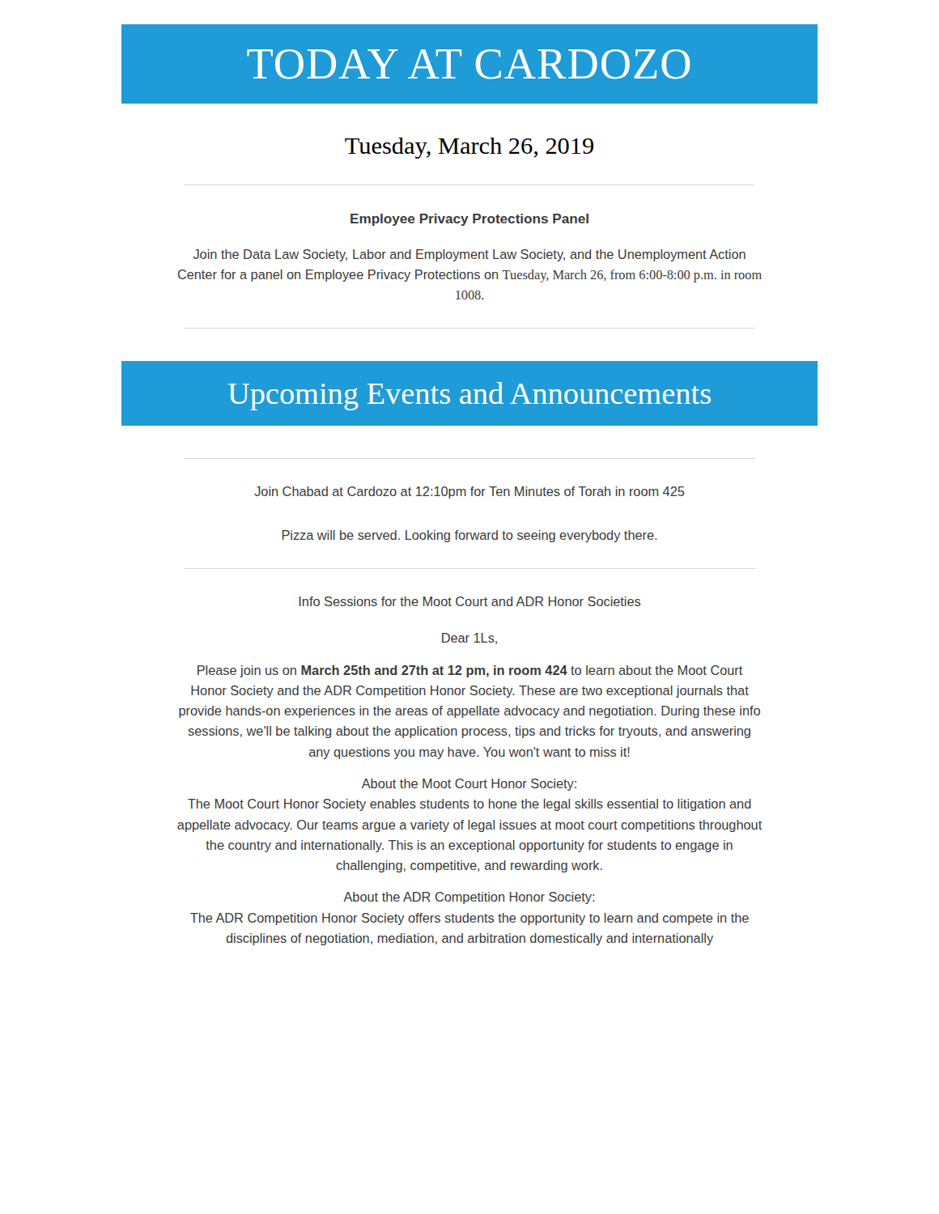TODAY AT CARDOZO
Tuesday, March 26, 2019
Employee Privacy Protections Panel
Join the Data Law Society, Labor and Employment Law Society, and the Unemployment Action Center for a panel on Employee Privacy Protections on Tuesday, March 26, from 6:00-8:00 p.m. in room 1008.
Upcoming Events and Announcements
Join Chabad at Cardozo at 12:10pm for Ten Minutes of Torah in room 425
Pizza will be served. Looking forward to seeing everybody there.
Info Sessions for the Moot Court and ADR Honor Societies
Dear 1Ls,
Please join us on March 25th and 27th at 12 pm, in room 424 to learn about the Moot Court Honor Society and the ADR Competition Honor Society. These are two exceptional journals that provide hands-on experiences in the areas of appellate advocacy and negotiation. During these info sessions, we'll be talking about the application process, tips and tricks for tryouts, and answering any questions you may have. You won't want to miss it!
About the Moot Court Honor Society:
The Moot Court Honor Society enables students to hone the legal skills essential to litigation and appellate advocacy. Our teams argue a variety of legal issues at moot court competitions throughout the country and internationally. This is an exceptional opportunity for students to engage in challenging, competitive, and rewarding work.
About the ADR Competition Honor Society:
The ADR Competition Honor Society offers students the opportunity to learn and compete in the disciplines of negotiation, mediation, and arbitration domestically and internationally